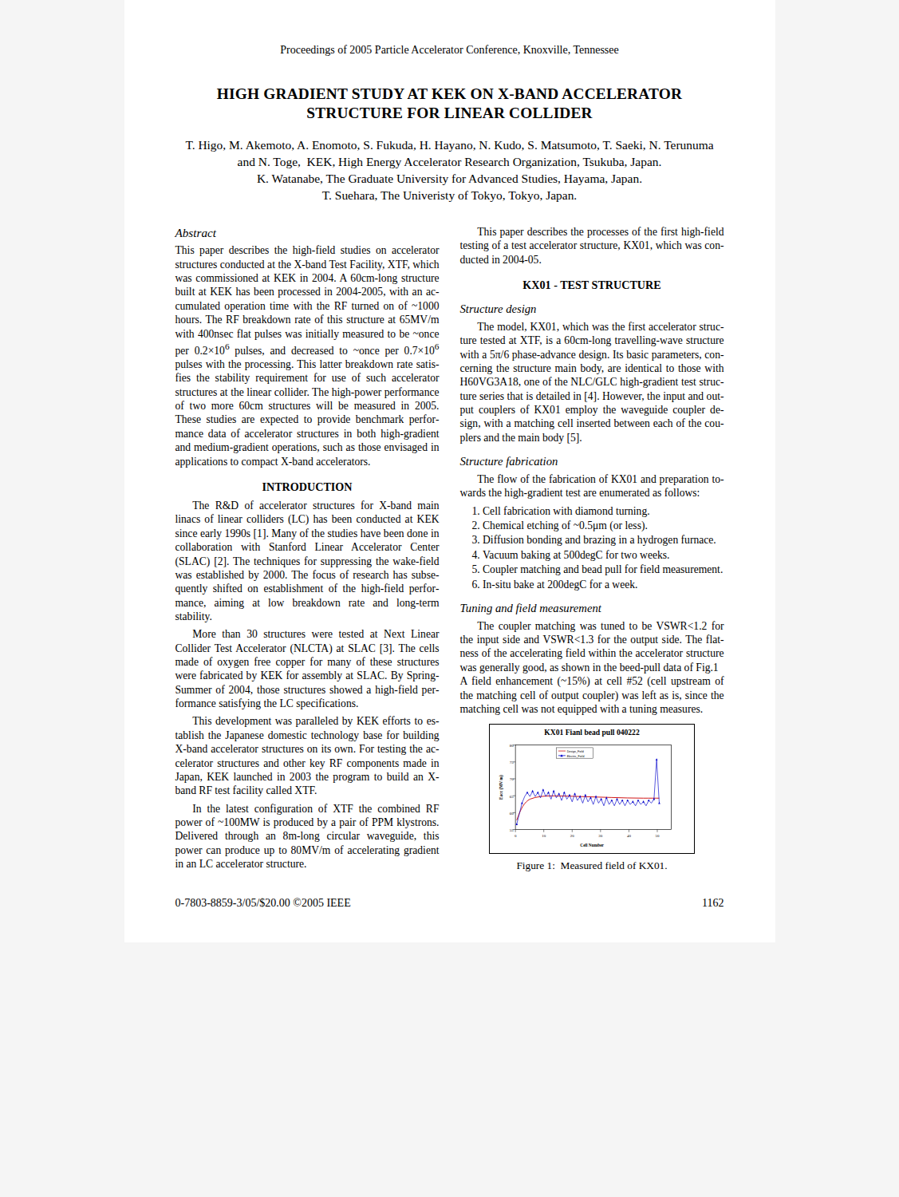Proceedings of 2005 Particle Accelerator Conference, Knoxville, Tennessee
HIGH GRADIENT STUDY AT KEK ON X-BAND ACCELERATOR
STRUCTURE FOR LINEAR COLLIDER
T. Higo, M. Akemoto, A. Enomoto, S. Fukuda, H. Hayano, N. Kudo, S. Matsumoto, T. Saeki, N. Terunuma and N. Toge, KEK, High Energy Accelerator Research Organization, Tsukuba, Japan.
K. Watanabe, The Graduate University for Advanced Studies, Hayama, Japan.
T. Suehara, The Univeristy of Tokyo, Tokyo, Japan.
Abstract
This paper describes the high-field studies on accelerator structures conducted at the X-band Test Facility, XTF, which was commissioned at KEK in 2004. A 60cm-long structure built at KEK has been processed in 2004-2005, with an accumulated operation time with the RF turned on of ~1000 hours. The RF breakdown rate of this structure at 65MV/m with 400nsec flat pulses was initially measured to be ~once per 0.2×106 pulses, and decreased to ~once per 0.7×106 pulses with the processing. This latter breakdown rate satisfies the stability requirement for use of such accelerator structures at the linear collider. The high-power performance of two more 60cm structures will be measured in 2005. These studies are expected to provide benchmark performance data of accelerator structures in both high-gradient and medium-gradient operations, such as those envisaged in applications to compact X-band accelerators.
Introduction
The R&D of accelerator structures for X-band main linacs of linear colliders (LC) has been conducted at KEK since early 1990s [1]. Many of the studies have been done in collaboration with Stanford Linear Accelerator Center (SLAC) [2]. The techniques for suppressing the wake-field was established by 2000. The focus of research has subsequently shifted on establishment of the high-field performance, aiming at low breakdown rate and long-term stability.
More than 30 structures were tested at Next Linear Collider Test Accelerator (NLCTA) at SLAC [3]. The cells made of oxygen free copper for many of these structures were fabricated by KEK for assembly at SLAC. By Spring-Summer of 2004, those structures showed a high-field performance satisfying the LC specifications.
This development was paralleled by KEK efforts to establish the Japanese domestic technology base for building X-band accelerator structures on its own. For testing the accelerator structures and other key RF components made in Japan, KEK launched in 2003 the program to build an X-band RF test facility called XTF.
In the latest configuration of XTF the combined RF power of ~100MW is produced by a pair of PPM klystrons. Delivered through an 8m-long circular waveguide, this power can produce up to 80MV/m of accelerating gradient in an LC accelerator structure.
This paper describes the processes of the first high-field testing of a test accelerator structure, KX01, which was conducted in 2004-05.
KX01 - Test Structure
Structure design
The model, KX01, which was the first accelerator structure tested at XTF, is a 60cm-long travelling-wave structure with a 5π/6 phase-advance design. Its basic parameters, concerning the structure main body, are identical to those with H60VG3A18, one of the NLC/GLC high-gradient test structure series that is detailed in [4]. However, the input and output couplers of KX01 employ the waveguide coupler design, with a matching cell inserted between each of the couplers and the main body [5].
Structure fabrication
The flow of the fabrication of KX01 and preparation towards the high-gradient test are enumerated as follows:
Cell fabrication with diamond turning.
Chemical etching of ~0.5μm (or less).
Diffusion bonding and brazing in a hydrogen furnace.
Vacuum baking at 500degC for two weeks.
Coupler matching and bead pull for field measurement.
In-situ bake at 200degC for a week.
Tuning and field measurement
The coupler matching was tuned to be VSWR<1.2 for the input side and VSWR<1.3 for the output side. The flatness of the accelerating field within the accelerator structure was generally good, as shown in the beed-pull data of Fig.1 A field enhancement (~15%) at cell #52 (cell upstream of the matching cell of output coupler) was left as is, since the matching cell was not equipped with a tuning measures.
KX01 Fianl bead pull 040222
80 75 70 65 60 55 0 10 20 30 40 50 Cell Number Eacc (MV/m) Design_Field Electric_Field
Figure 1: Measured field of KX01.
0-7803-8859-3/05/$20.00 ©2005 IEEE
1162